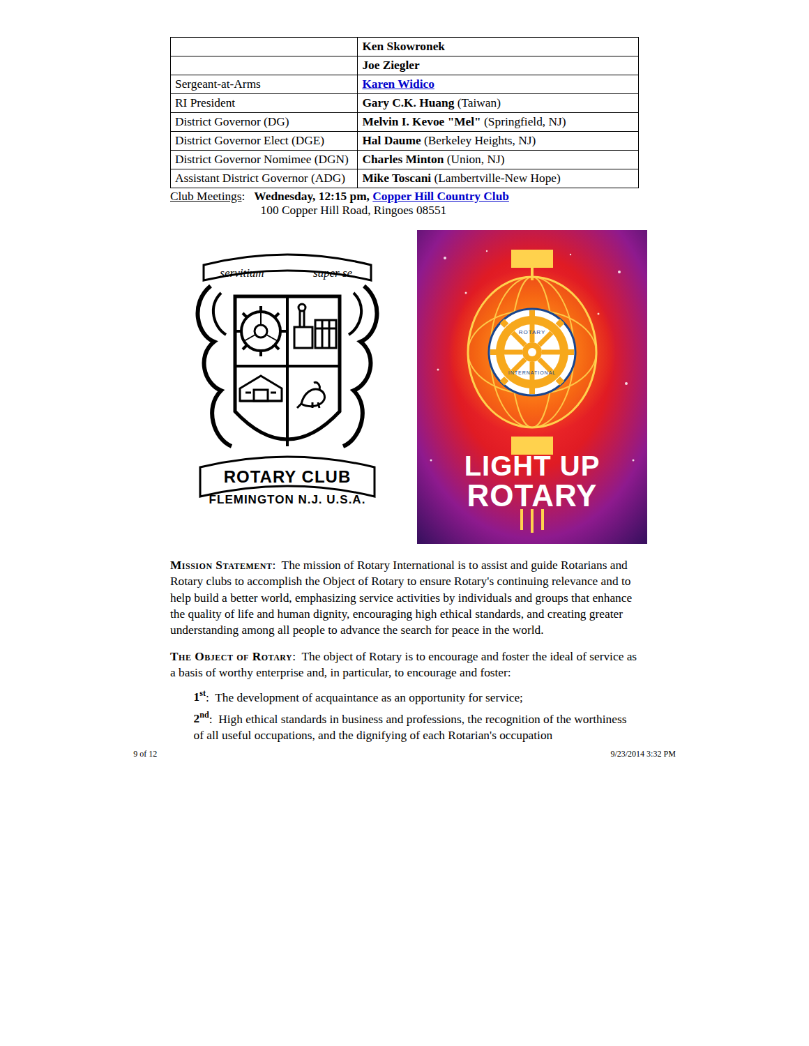| | Ken Skowronek |
| | Joe Ziegler |
| Sergeant-at-Arms | Karen Widico |
| RI President | Gary C.K. Huang (Taiwan) |
| District Governor (DG) | Melvin I. Kevoe "Mel" (Springfield, NJ) |
| District Governor Elect (DGE) | Hal Daume (Berkeley Heights, NJ) |
| District Governor Nomimee (DGN) | Charles Minton (Union, NJ) |
| Assistant District Governor (ADG) | Mike Toscani (Lambertville-New Hope) |
Club Meetings: Wednesday, 12:15 pm, Copper Hill Country Club 100 Copper Hill Road, Ringoes 08551
| servitium super se ROTARY CLUB FLEMINGTON N.J. U.S.A. | ROTARY INTERNATIONAL LIGHT UP ROTARY |
Mission Statement: The mission of Rotary International is to assist and guide Rotarians and Rotary clubs to accomplish the Object of Rotary to ensure Rotary's continuing relevance and to help build a better world, emphasizing service activities by individuals and groups that enhance the quality of life and human dignity, encouraging high ethical standards, and creating greater understanding among all people to advance the search for peace in the world.
The Object of Rotary: The object of Rotary is to encourage and foster the ideal of service as a basis of worthy enterprise and, in particular, to encourage and foster:
1st: The development of acquaintance as an opportunity for service;
2nd: High ethical standards in business and professions, the recognition of the worthiness of all useful occupations, and the dignifying of each Rotarian's occupation
9 of 12 9/23/2014 3:32 PM